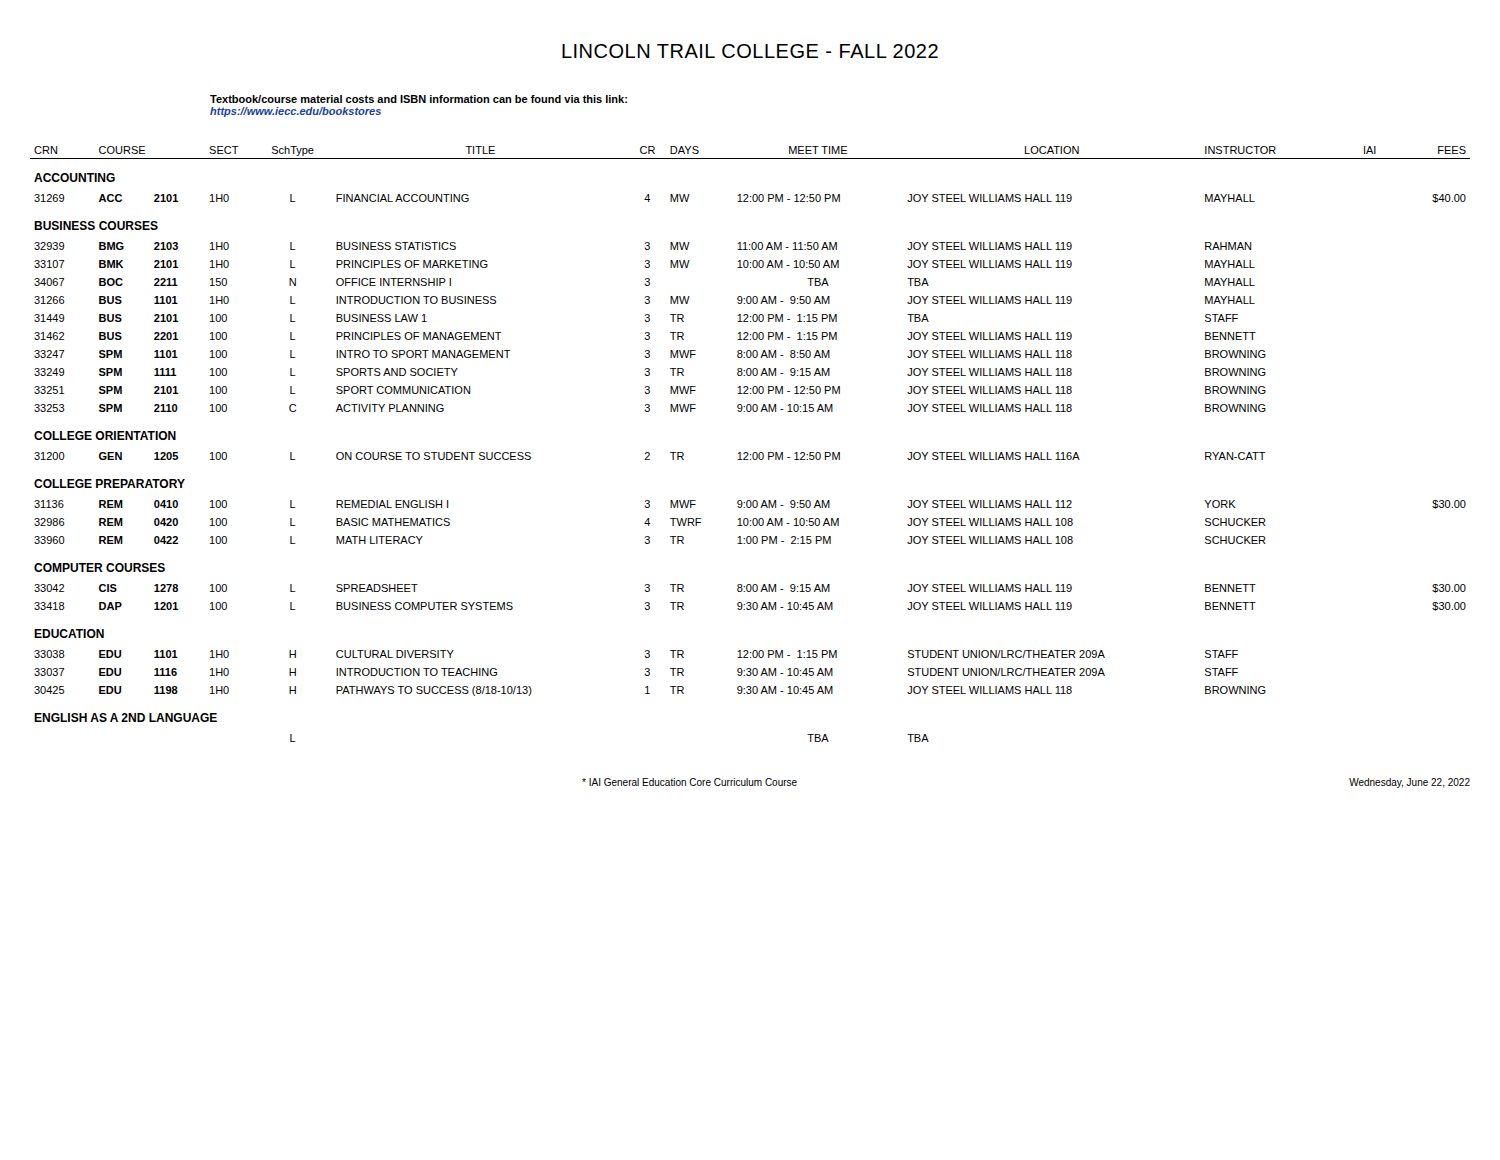LINCOLN TRAIL COLLEGE - FALL 2022
Textbook/course material costs and ISBN information can be found via this link:
https://www.iecc.edu/bookstores
| CRN | COURSE | SECT | SchType | TITLE | CR | DAYS | MEET TIME | LOCATION | INSTRUCTOR | IAI | FEES |
| --- | --- | --- | --- | --- | --- | --- | --- | --- | --- | --- | --- |
| ACCOUNTING |
| 31269 | ACC | 2101 | 1H0 | L | FINANCIAL ACCOUNTING | 4 | MW | 12:00 PM - 12:50 PM | JOY STEEL WILLIAMS HALL 119 | MAYHALL | | $40.00 |
| BUSINESS COURSES |
| 32939 | BMG | 2103 | 1H0 | L | BUSINESS STATISTICS | 3 | MW | 11:00 AM - 11:50 AM | JOY STEEL WILLIAMS HALL 119 | RAHMAN | | |
| 33107 | BMK | 2101 | 1H0 | L | PRINCIPLES OF MARKETING | 3 | MW | 10:00 AM - 10:50 AM | JOY STEEL WILLIAMS HALL 119 | MAYHALL | | |
| 34067 | BOC | 2211 | 150 | N | OFFICE INTERNSHIP I | 3 | | TBA | TBA | MAYHALL | | |
| 31266 | BUS | 1101 | 1H0 | L | INTRODUCTION TO BUSINESS | 3 | MW | 9:00 AM - 9:50 AM | JOY STEEL WILLIAMS HALL 119 | MAYHALL | | |
| 31449 | BUS | 2101 | 100 | L | BUSINESS LAW 1 | 3 | TR | 12:00 PM - 1:15 PM | TBA | STAFF | | |
| 31462 | BUS | 2201 | 100 | L | PRINCIPLES OF MANAGEMENT | 3 | TR | 12:00 PM - 1:15 PM | JOY STEEL WILLIAMS HALL 119 | BENNETT | | |
| 33247 | SPM | 1101 | 100 | L | INTRO TO SPORT MANAGEMENT | 3 | MWF | 8:00 AM - 8:50 AM | JOY STEEL WILLIAMS HALL 118 | BROWNING | | |
| 33249 | SPM | 1111 | 100 | L | SPORTS AND SOCIETY | 3 | TR | 8:00 AM - 9:15 AM | JOY STEEL WILLIAMS HALL 118 | BROWNING | | |
| 33251 | SPM | 2101 | 100 | L | SPORT COMMUNICATION | 3 | MWF | 12:00 PM - 12:50 PM | JOY STEEL WILLIAMS HALL 118 | BROWNING | | |
| 33253 | SPM | 2110 | 100 | C | ACTIVITY PLANNING | 3 | MWF | 9:00 AM - 10:15 AM | JOY STEEL WILLIAMS HALL 118 | BROWNING | | |
| COLLEGE ORIENTATION |
| 31200 | GEN | 1205 | 100 | L | ON COURSE TO STUDENT SUCCESS | 2 | TR | 12:00 PM - 12:50 PM | JOY STEEL WILLIAMS HALL 116A | RYAN-CATT | | |
| COLLEGE PREPARATORY |
| 31136 | REM | 0410 | 100 | L | REMEDIAL ENGLISH I | 3 | MWF | 9:00 AM - 9:50 AM | JOY STEEL WILLIAMS HALL 112 | YORK | | $30.00 |
| 32986 | REM | 0420 | 100 | L | BASIC MATHEMATICS | 4 | TWRF | 10:00 AM - 10:50 AM | JOY STEEL WILLIAMS HALL 108 | SCHUCKER | | |
| 33960 | REM | 0422 | 100 | L | MATH LITERACY | 3 | TR | 1:00 PM - 2:15 PM | JOY STEEL WILLIAMS HALL 108 | SCHUCKER | | |
| COMPUTER COURSES |
| 33042 | CIS | 1278 | 100 | L | SPREADSHEET | 3 | TR | 8:00 AM - 9:15 AM | JOY STEEL WILLIAMS HALL 119 | BENNETT | | $30.00 |
| 33418 | DAP | 1201 | 100 | L | BUSINESS COMPUTER SYSTEMS | 3 | TR | 9:30 AM - 10:45 AM | JOY STEEL WILLIAMS HALL 119 | BENNETT | | $30.00 |
| EDUCATION |
| 33038 | EDU | 1101 | 1H0 | H | CULTURAL DIVERSITY | 3 | TR | 12:00 PM - 1:15 PM | STUDENT UNION/LRC/THEATER 209A | STAFF | | |
| 33037 | EDU | 1116 | 1H0 | H | INTRODUCTION TO TEACHING | 3 | TR | 9:30 AM - 10:45 AM | STUDENT UNION/LRC/THEATER 209A | STAFF | | |
| 30425 | EDU | 1198 | 1H0 | H | PATHWAYS TO SUCCESS (8/18-10/13) | 1 | TR | 9:30 AM - 10:45 AM | JOY STEEL WILLIAMS HALL 118 | BROWNING | | |
| ENGLISH AS A 2ND LANGUAGE |
| | | | | L | | | | TBA | TBA | | | |
* IAI General Education Core Curriculum Course
Wednesday, June 22, 2022